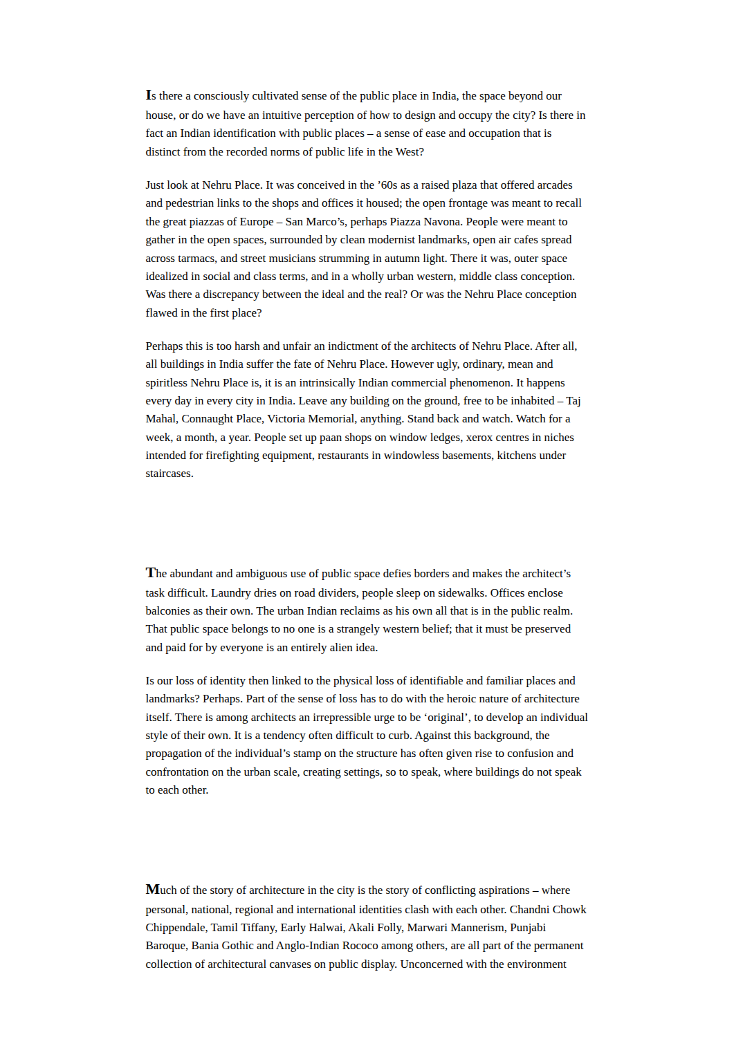Is there a consciously cultivated sense of the public place in India, the space beyond our house, or do we have an intuitive perception of how to design and occupy the city? Is there in fact an Indian identification with public places – a sense of ease and occupation that is distinct from the recorded norms of public life in the West?
Just look at Nehru Place. It was conceived in the ’60s as a raised plaza that offered arcades and pedestrian links to the shops and offices it housed; the open frontage was meant to recall the great piazzas of Europe – San Marco’s, perhaps Piazza Navona. People were meant to gather in the open spaces, surrounded by clean modernist landmarks, open air cafes spread across tarmacs, and street musicians strumming in autumn light. There it was, outer space idealized in social and class terms, and in a wholly urban western, middle class conception. Was there a discrepancy between the ideal and the real? Or was the Nehru Place conception flawed in the first place?
Perhaps this is too harsh and unfair an indictment of the architects of Nehru Place. After all, all buildings in India suffer the fate of Nehru Place. However ugly, ordinary, mean and spiritless Nehru Place is, it is an intrinsically Indian commercial phenomenon. It happens every day in every city in India. Leave any building on the ground, free to be inhabited – Taj Mahal, Connaught Place, Victoria Memorial, anything. Stand back and watch. Watch for a week, a month, a year. People set up paan shops on window ledges, xerox centres in niches intended for firefighting equipment, restaurants in windowless basements, kitchens under staircases.
The abundant and ambiguous use of public space defies borders and makes the architect’s task difficult. Laundry dries on road dividers, people sleep on sidewalks. Offices enclose balconies as their own. The urban Indian reclaims as his own all that is in the public realm. That public space belongs to no one is a strangely western belief; that it must be preserved and paid for by everyone is an entirely alien idea.
Is our loss of identity then linked to the physical loss of identifiable and familiar places and landmarks? Perhaps. Part of the sense of loss has to do with the heroic nature of architecture itself. There is among architects an irrepressible urge to be ‘original’, to develop an individual style of their own. It is a tendency often difficult to curb. Against this background, the propagation of the individual’s stamp on the structure has often given rise to confusion and confrontation on the urban scale, creating settings, so to speak, where buildings do not speak to each other.
Much of the story of architecture in the city is the story of conflicting aspirations – where personal, national, regional and international identities clash with each other. Chandni Chowk Chippendale, Tamil Tiffany, Early Halwai, Akali Folly, Marwari Mannerism, Punjabi Baroque, Bania Gothic and Anglo-Indian Rococo among others, are all part of the permanent collection of architectural canvases on public display. Unconcerned with the environment